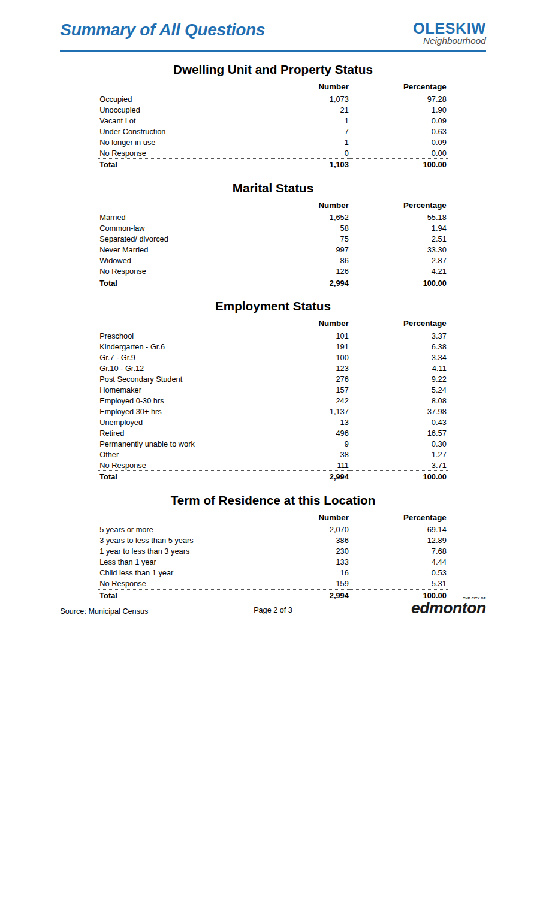Summary of All Questions
OLESKIW
Neighbourhood
Dwelling Unit and Property Status
| | Number | Percentage |
| --- | --- | --- |
| Occupied | 1,073 | 97.28 |
| Unoccupied | 21 | 1.90 |
| Vacant Lot | 1 | 0.09 |
| Under Construction | 7 | 0.63 |
| No longer in use | 1 | 0.09 |
| No Response | 0 | 0.00 |
| Total | 1,103 | 100.00 |
Marital Status
| | Number | Percentage |
| --- | --- | --- |
| Married | 1,652 | 55.18 |
| Common-law | 58 | 1.94 |
| Separated/ divorced | 75 | 2.51 |
| Never Married | 997 | 33.30 |
| Widowed | 86 | 2.87 |
| No Response | 126 | 4.21 |
| Total | 2,994 | 100.00 |
Employment Status
| | Number | Percentage |
| --- | --- | --- |
| Preschool | 101 | 3.37 |
| Kindergarten - Gr.6 | 191 | 6.38 |
| Gr.7 - Gr.9 | 100 | 3.34 |
| Gr.10 - Gr.12 | 123 | 4.11 |
| Post Secondary Student | 276 | 9.22 |
| Homemaker | 157 | 5.24 |
| Employed 0-30 hrs | 242 | 8.08 |
| Employed 30+ hrs | 1,137 | 37.98 |
| Unemployed | 13 | 0.43 |
| Retired | 496 | 16.57 |
| Permanently unable to work | 9 | 0.30 |
| Other | 38 | 1.27 |
| No Response | 111 | 3.71 |
| Total | 2,994 | 100.00 |
Term of Residence at this Location
| | Number | Percentage |
| --- | --- | --- |
| 5 years or more | 2,070 | 69.14 |
| 3 years to less than 5 years | 386 | 12.89 |
| 1 year to less than 3 years | 230 | 7.68 |
| Less than 1 year | 133 | 4.44 |
| Child less than 1 year | 16 | 0.53 |
| No Response | 159 | 5.31 |
| Total | 2,994 | 100.00 |
Source: Municipal Census
Page 2 of 3
THE CITY OF edmonton